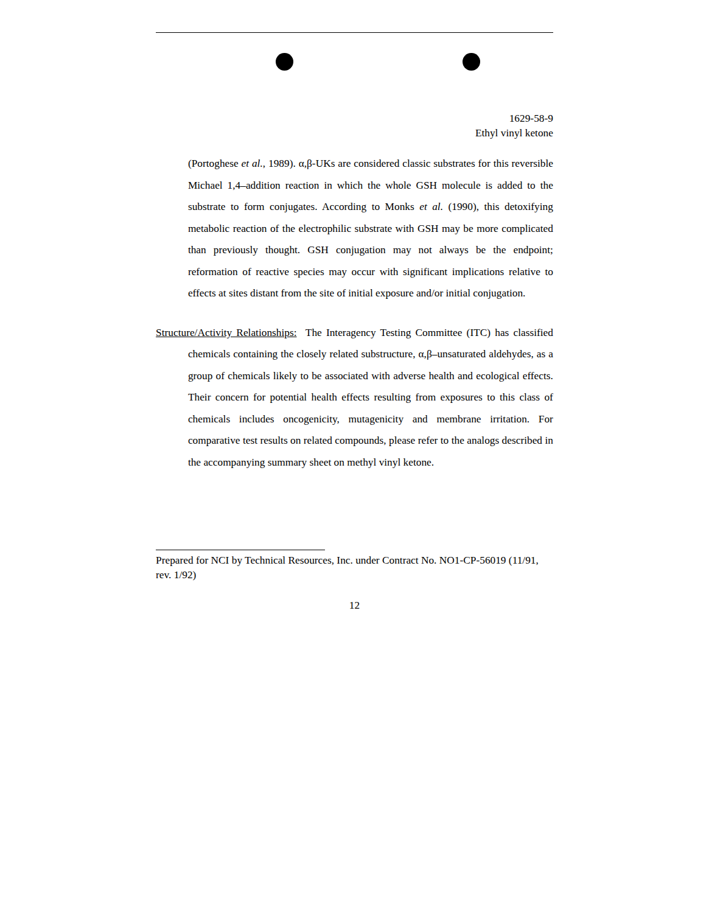1629-58-9
Ethyl vinyl ketone
(Portoghese et al., 1989). α,β-UKs are considered classic substrates for this reversible Michael 1,4–addition reaction in which the whole GSH molecule is added to the substrate to form conjugates. According to Monks et al. (1990), this detoxifying metabolic reaction of the electrophilic substrate with GSH may be more complicated than previously thought. GSH conjugation may not always be the endpoint; reformation of reactive species may occur with significant implications relative to effects at sites distant from the site of initial exposure and/or initial conjugation.
Structure/Activity Relationships: The Interagency Testing Committee (ITC) has classified chemicals containing the closely related substructure, α,β–unsaturated aldehydes, as a group of chemicals likely to be associated with adverse health and ecological effects. Their concern for potential health effects resulting from exposures to this class of chemicals includes oncogenicity, mutagenicity and membrane irritation. For comparative test results on related compounds, please refer to the analogs described in the accompanying summary sheet on methyl vinyl ketone.
Prepared for NCI by Technical Resources, Inc. under Contract No. NO1-CP-56019 (11/91, rev. 1/92)
12